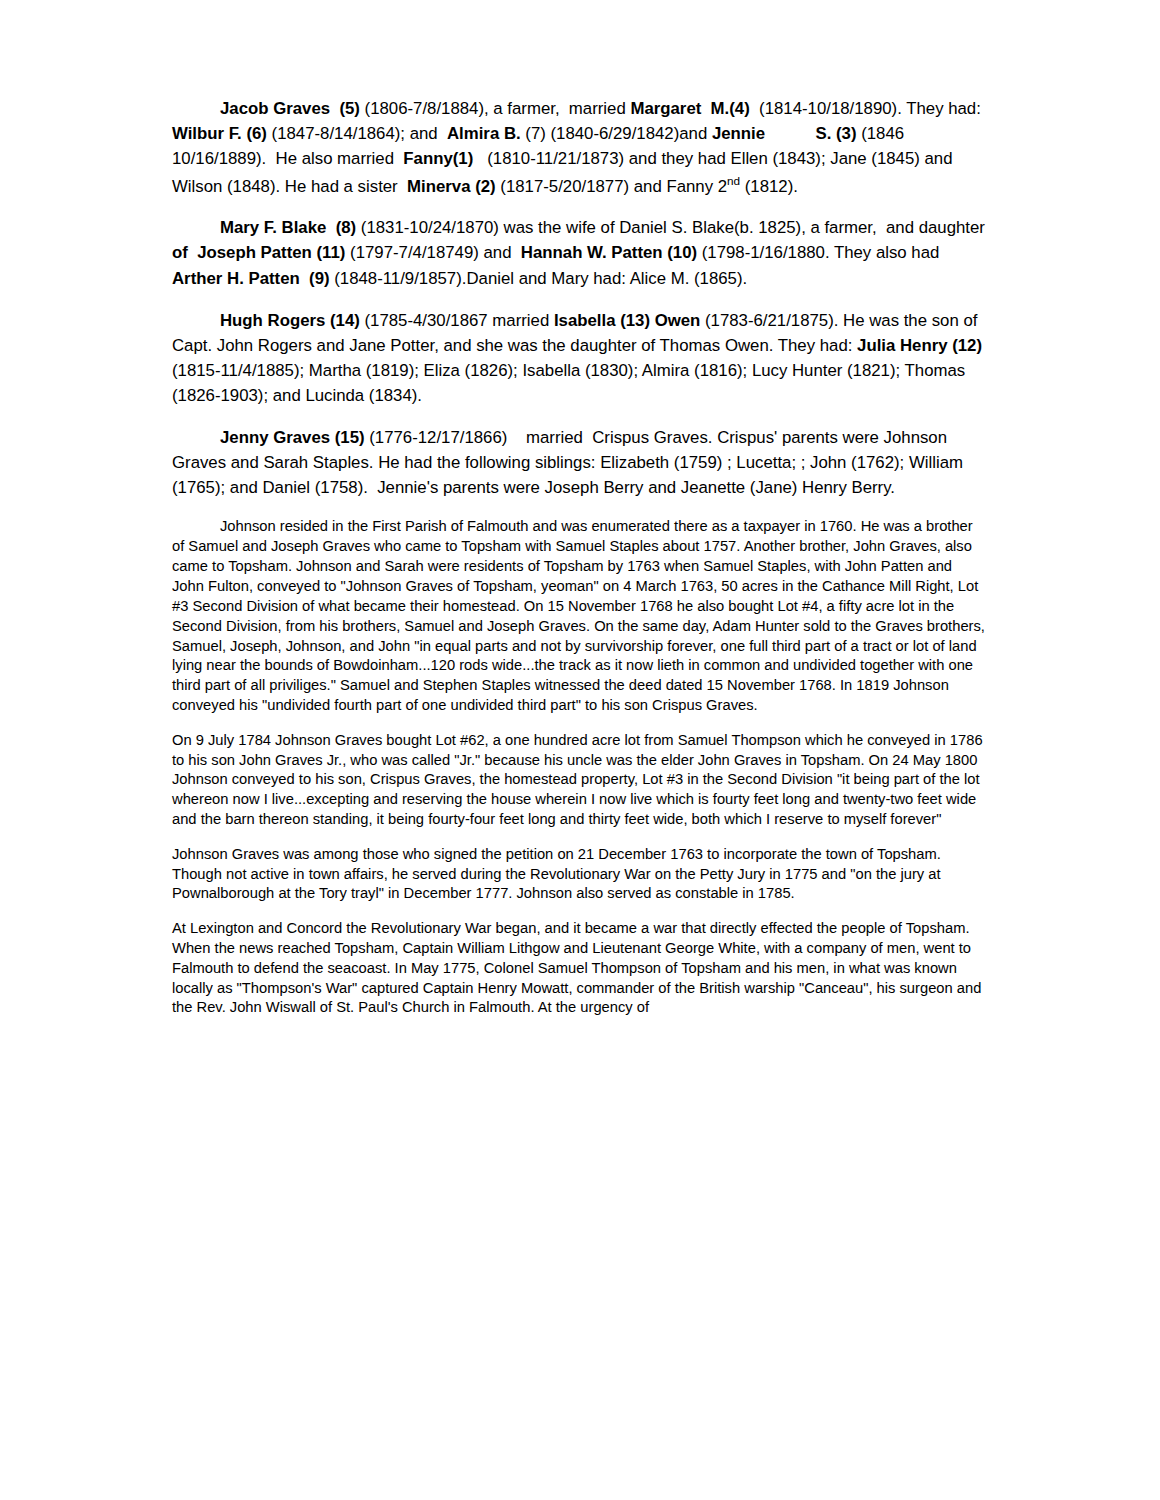Jacob Graves (5) (1806-7/8/1884), a farmer, married Margaret M.(4) (1814-10/18/1890). They had: Wilbur F. (6) (1847-8/14/1864); and Almira B. (7) (1840-6/29/1842)and Jennie S. (3) (1846 10/16/1889). He also married Fanny(1) (1810-11/21/1873) and they had Ellen (1843); Jane (1845) and Wilson (1848). He had a sister Minerva (2) (1817-5/20/1877) and Fanny 2nd (1812).
Mary F. Blake (8) (1831-10/24/1870) was the wife of Daniel S. Blake(b. 1825), a farmer, and daughter of Joseph Patten (11) (1797-7/4/18749) and Hannah W. Patten (10) (1798-1/16/1880. They also had Arther H. Patten (9) (1848-11/9/1857).Daniel and Mary had: Alice M. (1865).
Hugh Rogers (14) (1785-4/30/1867 married Isabella (13) Owen (1783-6/21/1875). He was the son of Capt. John Rogers and Jane Potter, and she was the daughter of Thomas Owen. They had: Julia Henry (12) (1815-11/4/1885); Martha (1819); Eliza (1826); Isabella (1830); Almira (1816); Lucy Hunter (1821); Thomas (1826-1903); and Lucinda (1834).
Jenny Graves (15) (1776-12/17/1866) married Crispus Graves. Crispus' parents were Johnson Graves and Sarah Staples. He had the following siblings: Elizabeth (1759) ; Lucetta; ; John (1762); William (1765); and Daniel (1758). Jennie's parents were Joseph Berry and Jeanette (Jane) Henry Berry.
Johnson resided in the First Parish of Falmouth and was enumerated there as a taxpayer in 1760. He was a brother of Samuel and Joseph Graves who came to Topsham with Samuel Staples about 1757. Another brother, John Graves, also came to Topsham. Johnson and Sarah were residents of Topsham by 1763 when Samuel Staples, with John Patten and John Fulton, conveyed to "Johnson Graves of Topsham, yeoman" on 4 March 1763, 50 acres in the Cathance Mill Right, Lot #3 Second Division of what became their homestead. On 15 November 1768 he also bought Lot #4, a fifty acre lot in the Second Division, from his brothers, Samuel and Joseph Graves. On the same day, Adam Hunter sold to the Graves brothers, Samuel, Joseph, Johnson, and John "in equal parts and not by survivorship forever, one full third part of a tract or lot of land lying near the bounds of Bowdoinham...120 rods wide...the track as it now lieth in common and undivided together with one third part of all priviliges." Samuel and Stephen Staples witnessed the deed dated 15 November 1768. In 1819 Johnson conveyed his "undivided fourth part of one undivided third part" to his son Crispus Graves.
On 9 July 1784 Johnson Graves bought Lot #62, a one hundred acre lot from Samuel Thompson which he conveyed in 1786 to his son John Graves Jr., who was called "Jr." because his uncle was the elder John Graves in Topsham. On 24 May 1800 Johnson conveyed to his son, Crispus Graves, the homestead property, Lot #3 in the Second Division "it being part of the lot whereon now I live...excepting and reserving the house wherein I now live which is fourty feet long and twenty-two feet wide and the barn thereon standing, it being fourty-four feet long and thirty feet wide, both which I reserve to myself forever"
Johnson Graves was among those who signed the petition on 21 December 1763 to incorporate the town of Topsham. Though not active in town affairs, he served during the Revolutionary War on the Petty Jury in 1775 and "on the jury at Pownalborough at the Tory trayl" in December 1777. Johnson also served as constable in 1785.
At Lexington and Concord the Revolutionary War began, and it became a war that directly effected the people of Topsham. When the news reached Topsham, Captain William Lithgow and Lieutenant George White, with a company of men, went to Falmouth to defend the seacoast. In May 1775, Colonel Samuel Thompson of Topsham and his men, in what was known locally as "Thompson's War" captured Captain Henry Mowatt, commander of the British warship "Canceau", his surgeon and the Rev. John Wiswall of St. Paul's Church in Falmouth. At the urgency of